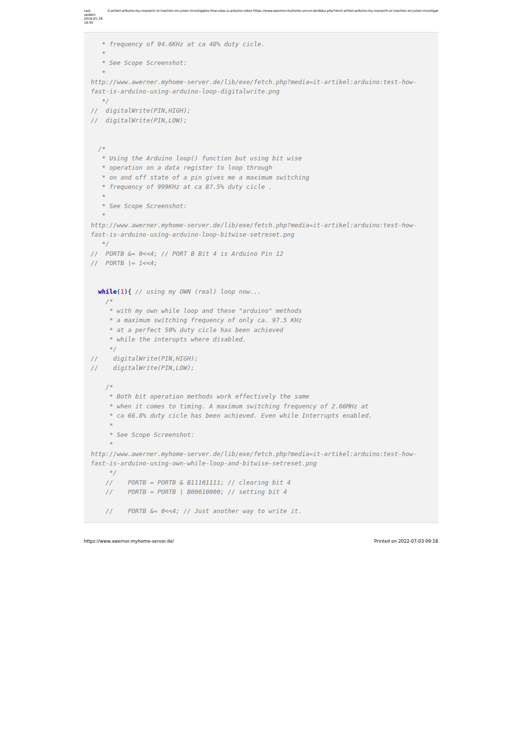Last
update:
2016-01-28
16:55 it-artikel:arduino:my-research-or-reaction-on-julian-investigates-how-slow-is-arduino-video https://www.awerner.myhome-server.de/doku.php?id=it-artikel:arduino:my-research-or-reaction-on-julian-investigates-how-slow-is-arduino-video
   * frequency of 94.6KHz at ca 48% duty cicle.
   *
   * See Scope Screenshot:
   *
http://www.awerner.myhome-server.de/lib/exe/fetch.php?media=it-artikel:arduino:test-how-fast-is-arduino-using-arduino-loop-digitalwrite.png
   */
//  digitalWrite(PIN,HIGH);
//  digitalWrite(PIN,LOW);


  /*
   * Using the Arduino loop() function but using bit wise
   * operation on a data register to loop through
   * on and off state of a pin gives me a maximum switching
   * frequency of 999KHz at ca 87.5% duty cicle .
   *
   * See Scope Screenshot:
   *
http://www.awerner.myhome-server.de/lib/exe/fetch.php?media=it-artikel:arduino:test-how-fast-is-arduino-using-arduino-loop-bitwise-setreset.png
   */
//  PORTB &= 0<<4; // PORT B Bit 4 is Arduino Pin 12
//  PORTB |= 1<<4;


  while(1){ // using my OWN (real) loop now...
    /*
     * with my own while loop and these "arduino" methods
     * a maximum switching frequency of only ca. 97.5 KHz
     * at a perfect 50% duty cicle has been achieved
     * while the interupts where disabled.
     */
//    digitalWrite(PIN,HIGH);
//    digitalWrite(PIN,LOW);

    /*
     * Both bit operation methods work effectively the same
     * when it comes to timing. A maximum switching frequency of 2.66MHz at
     * ca 66.8% duty cicle has been achieved. Even while Interrupts enabled.
     *
     * See Scope Screenshot:
     *
http://www.awerner.myhome-server.de/lib/exe/fetch.php?media=it-artikel:arduino:test-how-fast-is-arduino-using-own-while-loop-and-bitwise-setreset.png
     */
    //    PORTB = PORTB & B11101111; // clearing bit 4
    //    PORTB = PORTB | B00010000; // setting bit 4

    //    PORTB &= 0<<4; // Just another way to write it.
https://www.awerner.myhome-server.de/ Printed on 2022-07-03 09:18